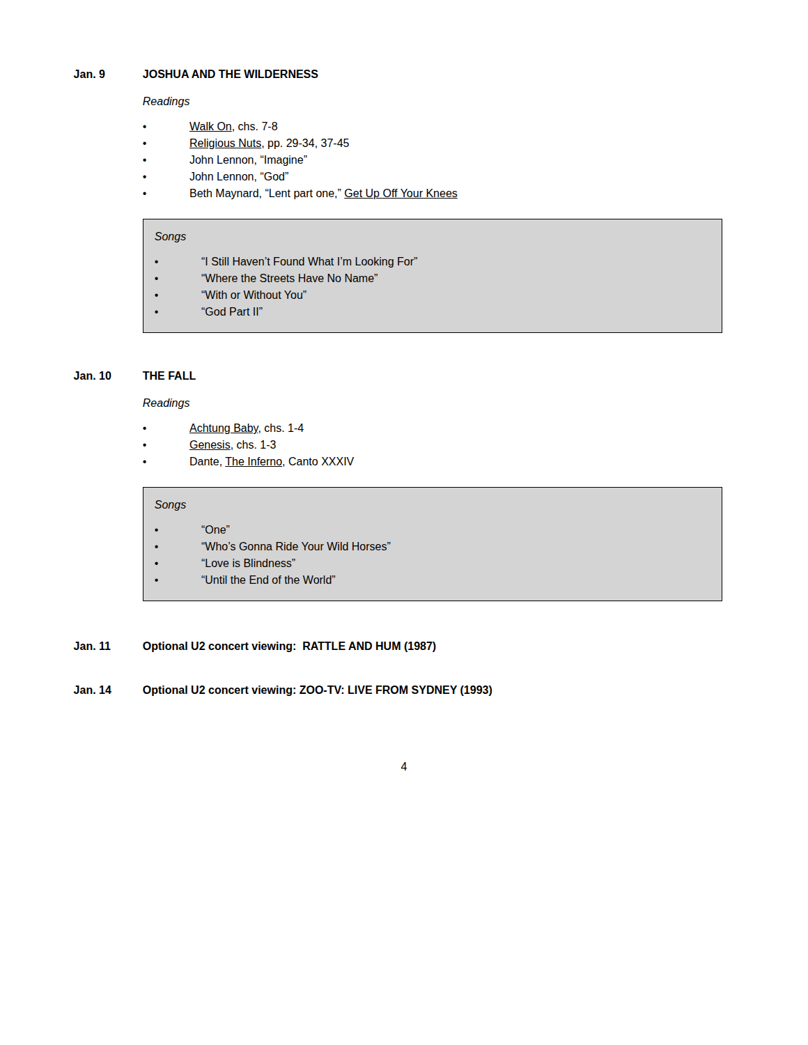Jan. 9
JOSHUA AND THE WILDERNESS
Readings
•Walk On, chs. 7-8
•Religious Nuts, pp. 29-34, 37-45
•John Lennon, “Imagine”
•John Lennon, “God”
•Beth Maynard, “Lent part one,” Get Up Off Your Knees
Songs
•“I Still Haven’t Found What I’m Looking For”
•“Where the Streets Have No Name”
•“With or Without You”
•“God Part II”
Jan. 10
THE FALL
Readings
•Achtung Baby, chs. 1-4
•Genesis, chs. 1-3
•Dante, The Inferno, Canto XXXIV
Songs
•“One”
•“Who’s Gonna Ride Your Wild Horses”
•“Love is Blindness”
•“Until the End of the World”
Jan. 11
Optional U2 concert viewing: RATTLE AND HUM (1987)
Jan. 14
Optional U2 concert viewing: ZOO-TV: LIVE FROM SYDNEY (1993)
4